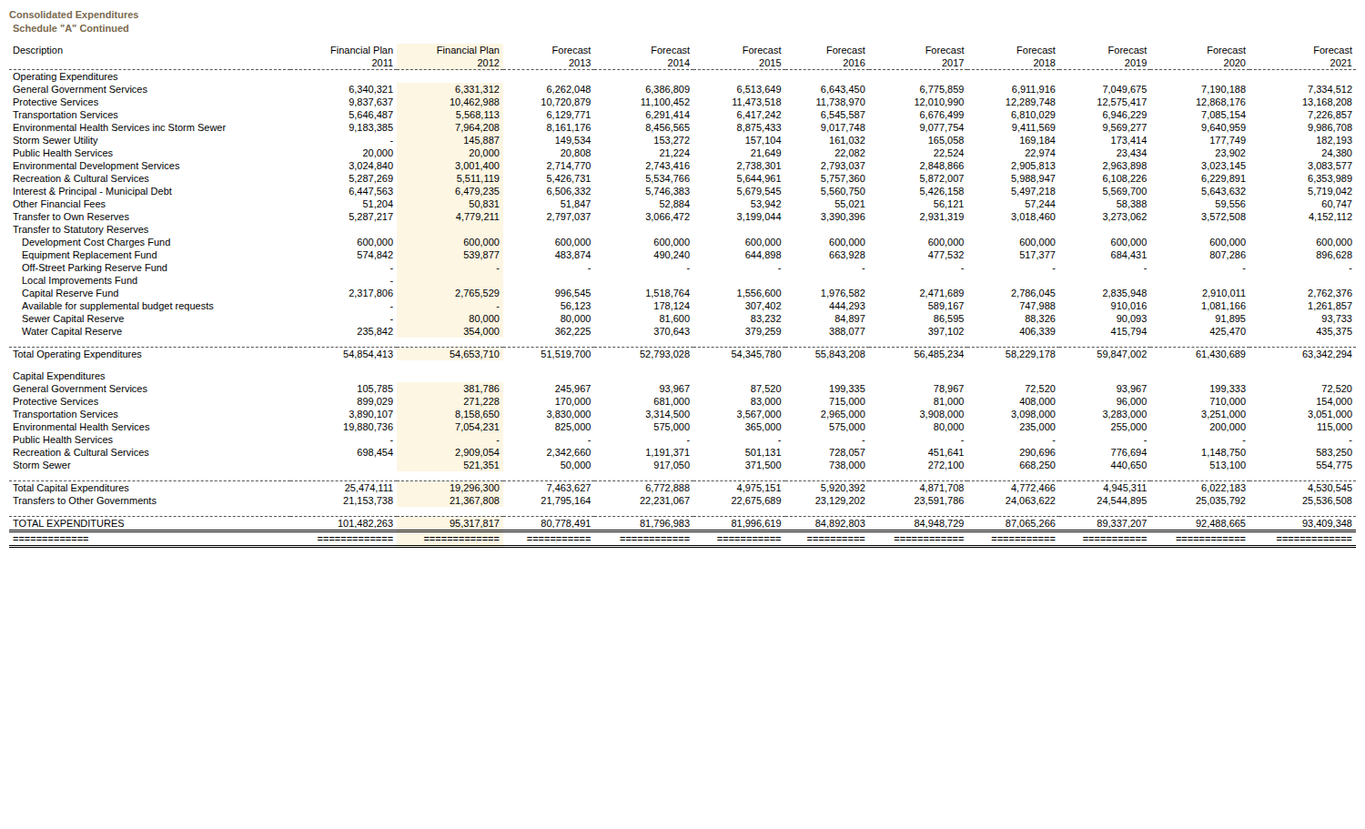Consolidated Expenditures
| Schedule "A" Continued |
| Description | Financial Plan | Financial Plan | Forecast | Forecast | Forecast | Forecast | Forecast | Forecast | Forecast | Forecast | Forecast |
| | 2011 | 2012 | 2013 | 2014 | 2015 | 2016 | 2017 | 2018 | 2019 | 2020 | 2021 |
| Operating Expenditures |
| General Government Services | 6,340,321 | 6,331,312 | 6,262,048 | 6,386,809 | 6,513,649 | 6,643,450 | 6,775,859 | 6,911,916 | 7,049,675 | 7,190,188 | 7,334,512 |
| Protective Services | 9,837,637 | 10,462,988 | 10,720,879 | 11,100,452 | 11,473,518 | 11,738,970 | 12,010,990 | 12,289,748 | 12,575,417 | 12,868,176 | 13,168,208 |
| Transportation Services | 5,646,487 | 5,568,113 | 6,129,771 | 6,291,414 | 6,417,242 | 6,545,587 | 6,676,499 | 6,810,029 | 6,946,229 | 7,085,154 | 7,226,857 |
| Environmental Health Services inc Storm Sewer | 9,183,385 | 7,964,208 | 8,161,176 | 8,456,565 | 8,875,433 | 9,017,748 | 9,077,754 | 9,411,569 | 9,569,277 | 9,640,959 | 9,986,708 |
| Storm Sewer Utility | - | 145,887 | 149,534 | 153,272 | 157,104 | 161,032 | 165,058 | 169,184 | 173,414 | 177,749 | 182,193 |
| Public Health Services | 20,000 | 20,000 | 20,808 | 21,224 | 21,649 | 22,082 | 22,524 | 22,974 | 23,434 | 23,902 | 24,380 |
| Environmental Development Services | 3,024,840 | 3,001,400 | 2,714,770 | 2,743,416 | 2,738,301 | 2,793,037 | 2,848,866 | 2,905,813 | 2,963,898 | 3,023,145 | 3,083,577 |
| Recreation & Cultural Services | 5,287,269 | 5,511,119 | 5,426,731 | 5,534,766 | 5,644,961 | 5,757,360 | 5,872,007 | 5,988,947 | 6,108,226 | 6,229,891 | 6,353,989 |
| Interest & Principal - Municipal Debt | 6,447,563 | 6,479,235 | 6,506,332 | 5,746,383 | 5,679,545 | 5,560,750 | 5,426,158 | 5,497,218 | 5,569,700 | 5,643,632 | 5,719,042 |
| Other Financial Fees | 51,204 | 50,831 | 51,847 | 52,884 | 53,942 | 55,021 | 56,121 | 57,244 | 58,388 | 59,556 | 60,747 |
| Transfer to Own Reserves | 5,287,217 | 4,779,211 | 2,797,037 | 3,066,472 | 3,199,044 | 3,390,396 | 2,931,319 | 3,018,460 | 3,273,062 | 3,572,508 | 4,152,112 |
| Transfer to Statutory Reserves | | | | | | | | | | | |
| Development Cost Charges Fund | 600,000 | 600,000 | 600,000 | 600,000 | 600,000 | 600,000 | 600,000 | 600,000 | 600,000 | 600,000 | 600,000 |
| Equipment Replacement Fund | 574,842 | 539,877 | 483,874 | 490,240 | 644,898 | 663,928 | 477,532 | 517,377 | 684,431 | 807,286 | 896,628 |
| Off-Street Parking Reserve Fund | - | - | - | - | - | - | - | - | - | - | - |
| Local Improvements Fund | - | | | | | | | | | | |
| Capital Reserve Fund | 2,317,806 | 2,765,529 | 996,545 | 1,518,764 | 1,556,600 | 1,976,582 | 2,471,689 | 2,786,045 | 2,835,948 | 2,910,011 | 2,762,376 |
| Available for supplemental budget requests | - | - | 56,123 | 178,124 | 307,402 | 444,293 | 589,167 | 747,988 | 910,016 | 1,081,166 | 1,261,857 |
| Sewer Capital Reserve | - | 80,000 | 80,000 | 81,600 | 83,232 | 84,897 | 86,595 | 88,326 | 90,093 | 91,895 | 93,733 |
| Water Capital Reserve | 235,842 | 354,000 | 362,225 | 370,643 | 379,259 | 388,077 | 397,102 | 406,339 | 415,794 | 425,470 | 435,375 |
| Total Operating Expenditures | 54,854,413 | 54,653,710 | 51,519,700 | 52,793,028 | 54,345,780 | 55,843,208 | 56,485,234 | 58,229,178 | 59,847,002 | 61,430,689 | 63,342,294 |
| Capital Expenditures |
| General Government Services | 105,785 | 381,786 | 245,967 | 93,967 | 87,520 | 199,335 | 78,967 | 72,520 | 93,967 | 199,333 | 72,520 |
| Protective Services | 899,029 | 271,228 | 170,000 | 681,000 | 83,000 | 715,000 | 81,000 | 408,000 | 96,000 | 710,000 | 154,000 |
| Transportation Services | 3,890,107 | 8,158,650 | 3,830,000 | 3,314,500 | 3,567,000 | 2,965,000 | 3,908,000 | 3,098,000 | 3,283,000 | 3,251,000 | 3,051,000 |
| Environmental Health Services | 19,880,736 | 7,054,231 | 825,000 | 575,000 | 365,000 | 575,000 | 80,000 | 235,000 | 255,000 | 200,000 | 115,000 |
| Public Health Services | - | - | - | - | - | - | - | - | - | - | - |
| Recreation & Cultural Services | 698,454 | 2,909,054 | 2,342,660 | 1,191,371 | 501,131 | 728,057 | 451,641 | 290,696 | 776,694 | 1,148,750 | 583,250 |
| Storm Sewer | | 521,351 | 50,000 | 917,050 | 371,500 | 738,000 | 272,100 | 668,250 | 440,650 | 513,100 | 554,775 |
| Total Capital Expenditures | 25,474,111 | 19,296,300 | 7,463,627 | 6,772,888 | 4,975,151 | 5,920,392 | 4,871,708 | 4,772,466 | 4,945,311 | 6,022,183 | 4,530,545 |
| Transfers to Other Governments | 21,153,738 | 21,367,808 | 21,795,164 | 22,231,067 | 22,675,689 | 23,129,202 | 23,591,786 | 24,063,622 | 24,544,895 | 25,035,792 | 25,536,508 |
| TOTAL EXPENDITURES | 101,482,263 | 95,317,817 | 80,778,491 | 81,796,983 | 81,996,619 | 84,892,803 | 84,948,729 | 87,065,266 | 89,337,207 | 92,488,665 | 93,409,348 |
| ============= | ============= | ============= | =========== | ============ | =========== | ========== | ============ | =========== | =========== | ============ | ============= |